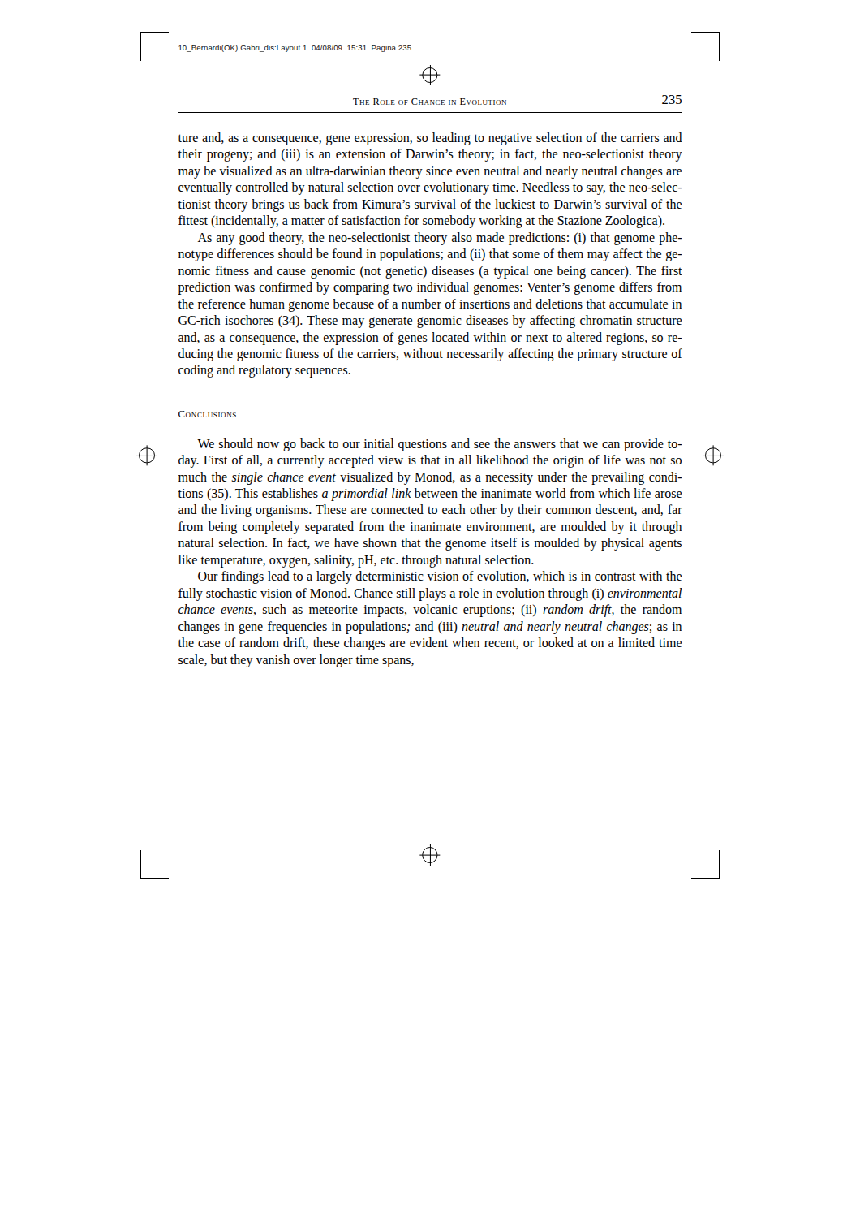10_Bernardi(OK) Gabri_dis:Layout 1 04/08/09 15:31 Pagina 235
The Role of Chance in Evolution 235
ture and, as a consequence, gene expression, so leading to negative selection of the carriers and their progeny; and (iii) is an extension of Darwin’s theory; in fact, the neo-selectionist theory may be visualized as an ultra-darwinian theory since even neutral and nearly neutral changes are eventually controlled by natural selection over evolutionary time. Needless to say, the neo-selectionist theory brings us back from Kimura’s survival of the luckiest to Darwin’s survival of the fittest (incidentally, a matter of satisfaction for somebody working at the Stazione Zoologica).
As any good theory, the neo-selectionist theory also made predictions: (i) that genome phenotype differences should be found in populations; and (ii) that some of them may affect the genomic fitness and cause genomic (not genetic) diseases (a typical one being cancer). The first prediction was confirmed by comparing two individual genomes: Venter’s genome differs from the reference human genome because of a number of insertions and deletions that accumulate in GC-rich isochores (34). These may generate genomic diseases by affecting chromatin structure and, as a consequence, the expression of genes located within or next to altered regions, so reducing the genomic fitness of the carriers, without necessarily affecting the primary structure of coding and regulatory sequences.
Conclusions
We should now go back to our initial questions and see the answers that we can provide today. First of all, a currently accepted view is that in all likelihood the origin of life was not so much the single chance event visualized by Monod, as a necessity under the prevailing conditions (35). This establishes a primordial link between the inanimate world from which life arose and the living organisms. These are connected to each other by their common descent, and, far from being completely separated from the inanimate environment, are moulded by it through natural selection. In fact, we have shown that the genome itself is moulded by physical agents like temperature, oxygen, salinity, pH, etc. through natural selection.
Our findings lead to a largely deterministic vision of evolution, which is in contrast with the fully stochastic vision of Monod. Chance still plays a role in evolution through (i) environmental chance events, such as meteorite impacts, volcanic eruptions; (ii) random drift, the random changes in gene frequencies in populations; and (iii) neutral and nearly neutral changes; as in the case of random drift, these changes are evident when recent, or looked at on a limited time scale, but they vanish over longer time spans,